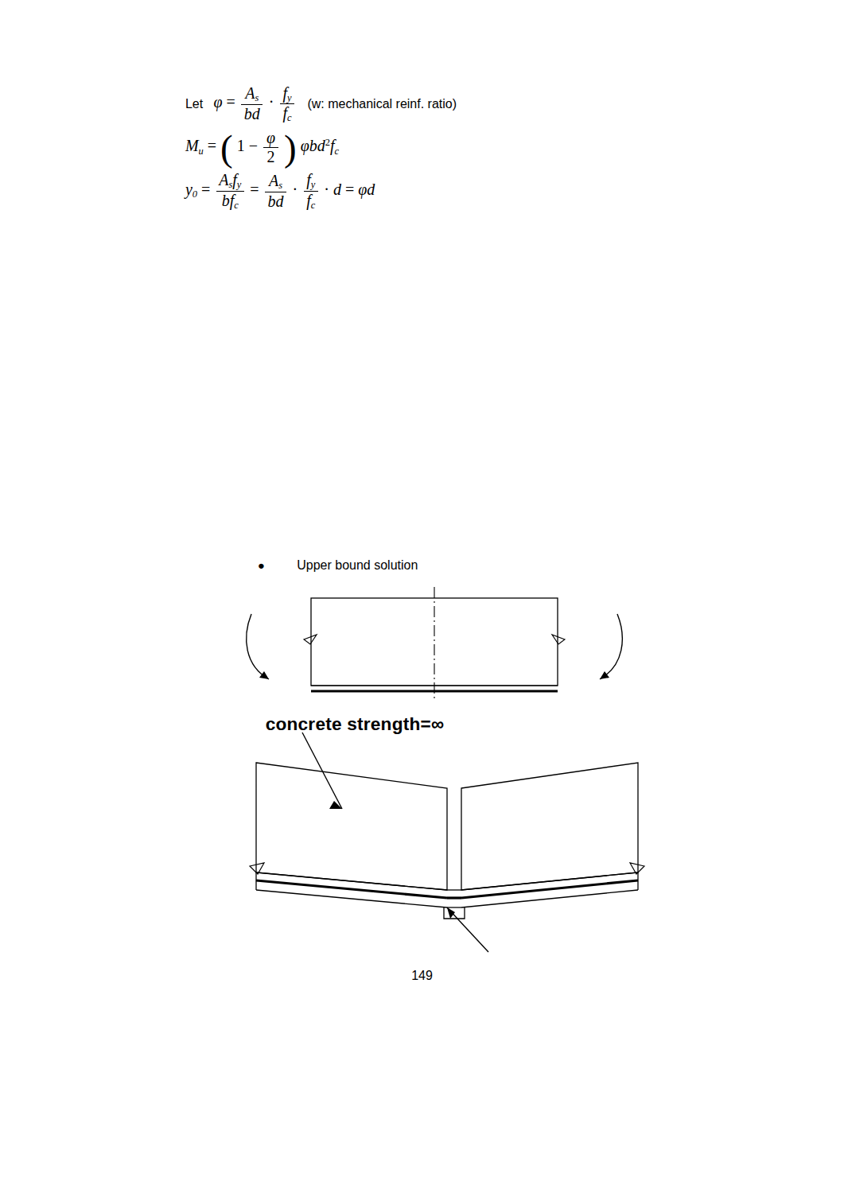Let φ = As bd · fy fc (w: mechanical reinf. ratio)
Mu = ( 1 − φ 2 ) φbd2fc
y0 = Asfy bfc = As bd · fy fc · d = φd
● Upper bound solution
concrete strength=∞
149